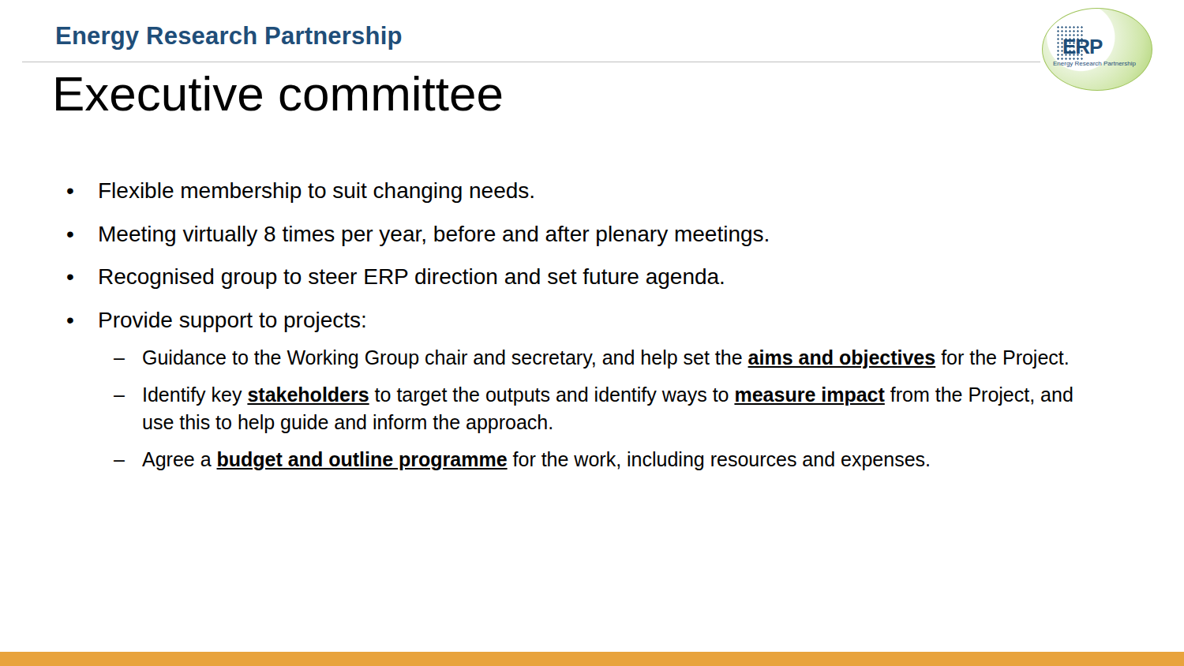Energy Research Partnership
ERP
Energy Research Partnership
Executive committee
Flexible membership to suit changing needs.
Meeting virtually 8 times per year, before and after plenary meetings.
Recognised group to steer ERP direction and set future agenda.
Provide support to projects:
Guidance to the Working Group chair and secretary, and help set the aims and objectives for the Project.
Identify key stakeholders to target the outputs and identify ways to measure impact from the Project, and use this to help guide and inform the approach.
Agree a budget and outline programme for the work, including resources and expenses.